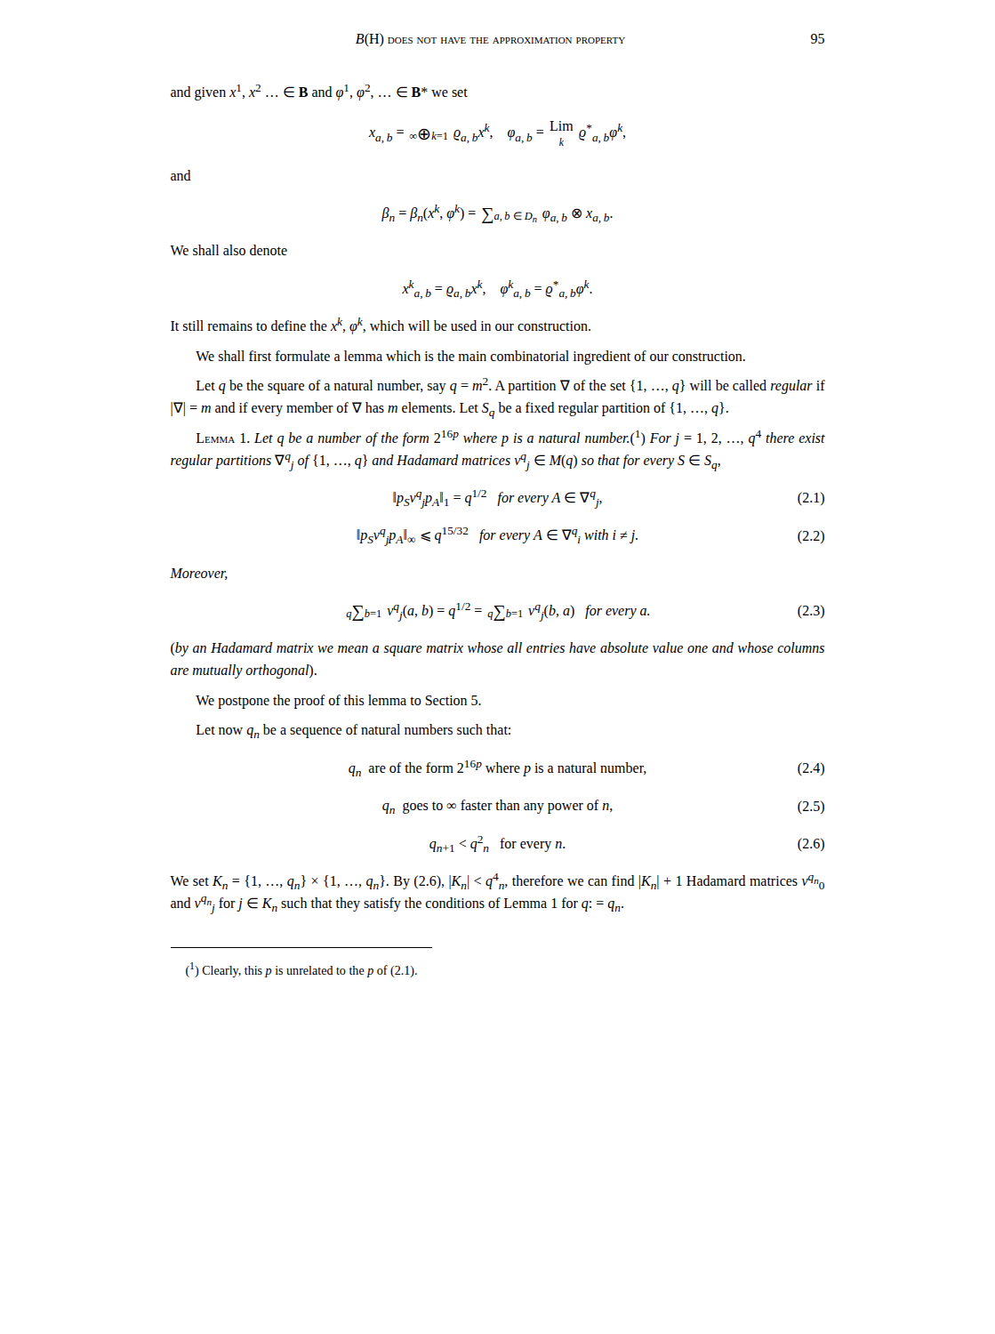B(H) does not have the approximation property 95
and given x1, x2 … ∈ B and φ1, φ2, … ∈ B* we set
xa, b = ∞⊕k=1 ϱa, bxk, φa, b = Lim
k ϱ*a, bφk,
and
βn = βn(xk, φk) = ∑a, b ∈ Dn φa, b ⊗ xa, b.
We shall also denote
xka, b = ϱa, bxk, φka, b = ϱ*a, bφk.
It still remains to define the xk, φk, which will be used in our construction.
We shall first formulate a lemma which is the main combinatorial ingredient of our construction.
Let q be the square of a natural number, say q = m2. A partition ∇ of the set {1, …, q} will be called regular if |∇| = m and if every member of ∇ has m elements. Let Sq be a fixed regular partition of {1, …, q}.
Lemma 1. Let q be a number of the form 216p where p is a natural number.(1) For j = 1, 2, …, q4 there exist regular partitions ∇qj of {1, …, q} and Hadamard matrices vqj ∈ M(q) so that for every S ∈ Sq,
‖pSvqjpA‖1 = q1/2 for every A ∈ ∇qj, (2.1)
‖pSvqjpA‖∞ ⩽ q15/32 for every A ∈ ∇qi with i ≠ j. (2.2)
Moreover,
q∑b=1 vqj(a, b) = q1/2 = q∑b=1 vqj(b, a) for every a. (2.3)
(by an Hadamard matrix we mean a square matrix whose all entries have absolute value one and whose columns are mutually orthogonal).
We postpone the proof of this lemma to Section 5.
Let now qn be a sequence of natural numbers such that:
qn are of the form 216p where p is a natural number, (2.4)
qn goes to ∞ faster than any power of n, (2.5)
qn+1 < q2n for every n. (2.6)
We set Kn = {1, …, qn} × {1, …, qn}. By (2.6), |Kn| < q4n, therefore we can find |Kn| + 1 Hadamard matrices vqn0 and vqnj for j ∈ Kn such that they satisfy the conditions of Lemma 1 for q: = qn.
(1) Clearly, this p is unrelated to the p of (2.1).